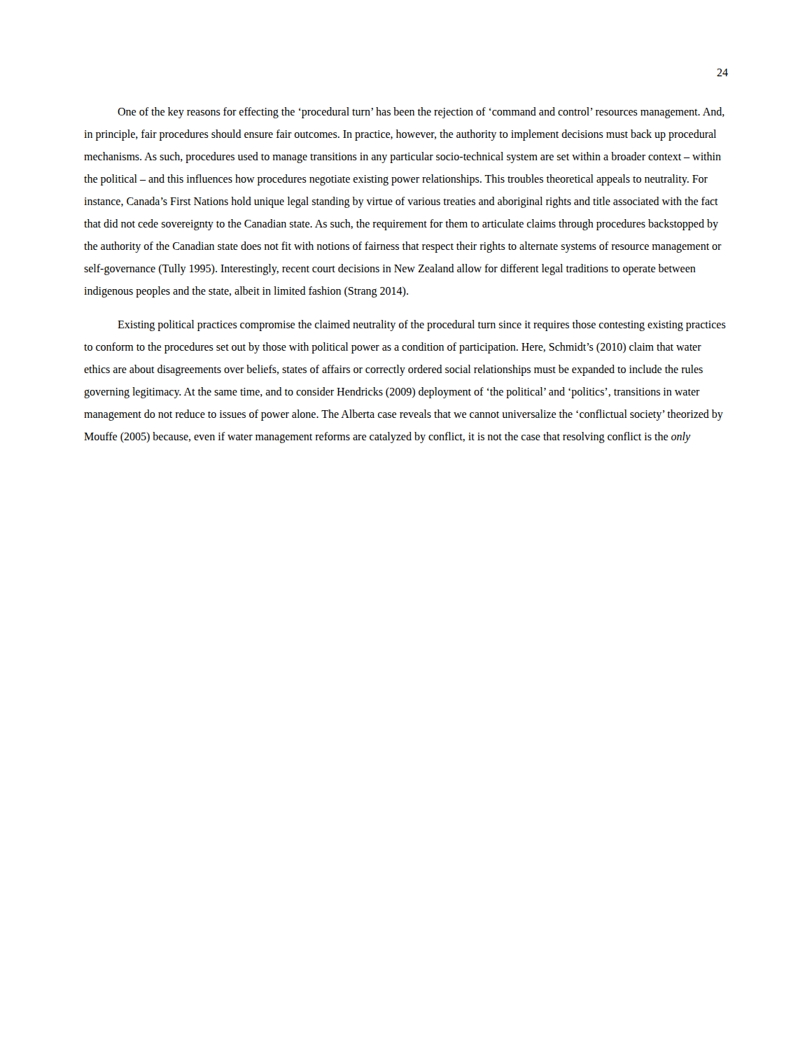24
One of the key reasons for effecting the ‘procedural turn’ has been the rejection of ‘command and control’ resources management. And, in principle, fair procedures should ensure fair outcomes. In practice, however, the authority to implement decisions must back up procedural mechanisms. As such, procedures used to manage transitions in any particular socio-technical system are set within a broader context – within the political – and this influences how procedures negotiate existing power relationships. This troubles theoretical appeals to neutrality. For instance, Canada’s First Nations hold unique legal standing by virtue of various treaties and aboriginal rights and title associated with the fact that did not cede sovereignty to the Canadian state. As such, the requirement for them to articulate claims through procedures backstopped by the authority of the Canadian state does not fit with notions of fairness that respect their rights to alternate systems of resource management or self-governance (Tully 1995). Interestingly, recent court decisions in New Zealand allow for different legal traditions to operate between indigenous peoples and the state, albeit in limited fashion (Strang 2014).
Existing political practices compromise the claimed neutrality of the procedural turn since it requires those contesting existing practices to conform to the procedures set out by those with political power as a condition of participation. Here, Schmidt’s (2010) claim that water ethics are about disagreements over beliefs, states of affairs or correctly ordered social relationships must be expanded to include the rules governing legitimacy. At the same time, and to consider Hendricks (2009) deployment of ‘the political’ and ‘politics’, transitions in water management do not reduce to issues of power alone. The Alberta case reveals that we cannot universalize the ‘conflictual society’ theorized by Mouffe (2005) because, even if water management reforms are catalyzed by conflict, it is not the case that resolving conflict is the only